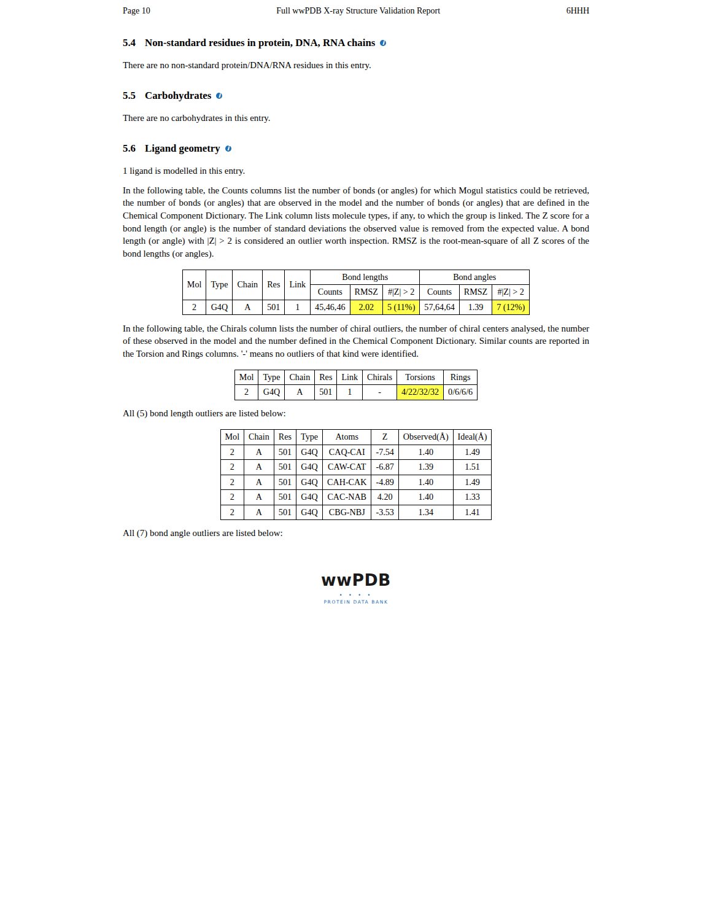Page 10
Full wwPDB X-ray Structure Validation Report
6HHH
5.4 Non-standard residues in protein, DNA, RNA chains i
There are no non-standard protein/DNA/RNA residues in this entry.
5.5 Carbohydrates i
There are no carbohydrates in this entry.
5.6 Ligand geometry i
1 ligand is modelled in this entry.
In the following table, the Counts columns list the number of bonds (or angles) for which Mogul statistics could be retrieved, the number of bonds (or angles) that are observed in the model and the number of bonds (or angles) that are defined in the Chemical Component Dictionary. The Link column lists molecule types, if any, to which the group is linked. The Z score for a bond length (or angle) is the number of standard deviations the observed value is removed from the expected value. A bond length (or angle) with |Z| > 2 is considered an outlier worth inspection. RMSZ is the root-mean-square of all Z scores of the bond lengths (or angles).
| Mol | Type | Chain | Res | Link | Bond lengths | Bond angles |
| --- | --- | --- | --- | --- | --- | --- |
| Counts | RMSZ | #/Z/ > 2 | Counts | RMSZ | #/Z/ > 2 |
| 2 | G4Q | A | 501 | 1 | 45,46,46 | 2.02 | 5 (11%) | 57,64,64 | 1.39 | 7 (12%) |
In the following table, the Chirals column lists the number of chiral outliers, the number of chiral centers analysed, the number of these observed in the model and the number defined in the Chemical Component Dictionary. Similar counts are reported in the Torsion and Rings columns. '-' means no outliers of that kind were identified.
| Mol | Type | Chain | Res | Link | Chirals | Torsions | Rings |
| --- | --- | --- | --- | --- | --- | --- | --- |
| 2 | G4Q | A | 501 | 1 | - | 4/22/32/32 | 0/6/6/6 |
All (5) bond length outliers are listed below:
| Mol | Chain | Res | Type | Atoms | Z | Observed(Å) | Ideal(Å) |
| --- | --- | --- | --- | --- | --- | --- | --- |
| 2 | A | 501 | G4Q | CAQ-CAI | -7.54 | 1.40 | 1.49 |
| 2 | A | 501 | G4Q | CAW-CAT | -6.87 | 1.39 | 1.51 |
| 2 | A | 501 | G4Q | CAH-CAK | -4.89 | 1.40 | 1.49 |
| 2 | A | 501 | G4Q | CAC-NAB | 4.20 | 1.40 | 1.33 |
| 2 | A | 501 | G4Q | CBG-NBJ | -3.53 | 1.34 | 1.41 |
All (7) bond angle outliers are listed below:
wwPDB
• • • •
PROTEIN DATA BANK